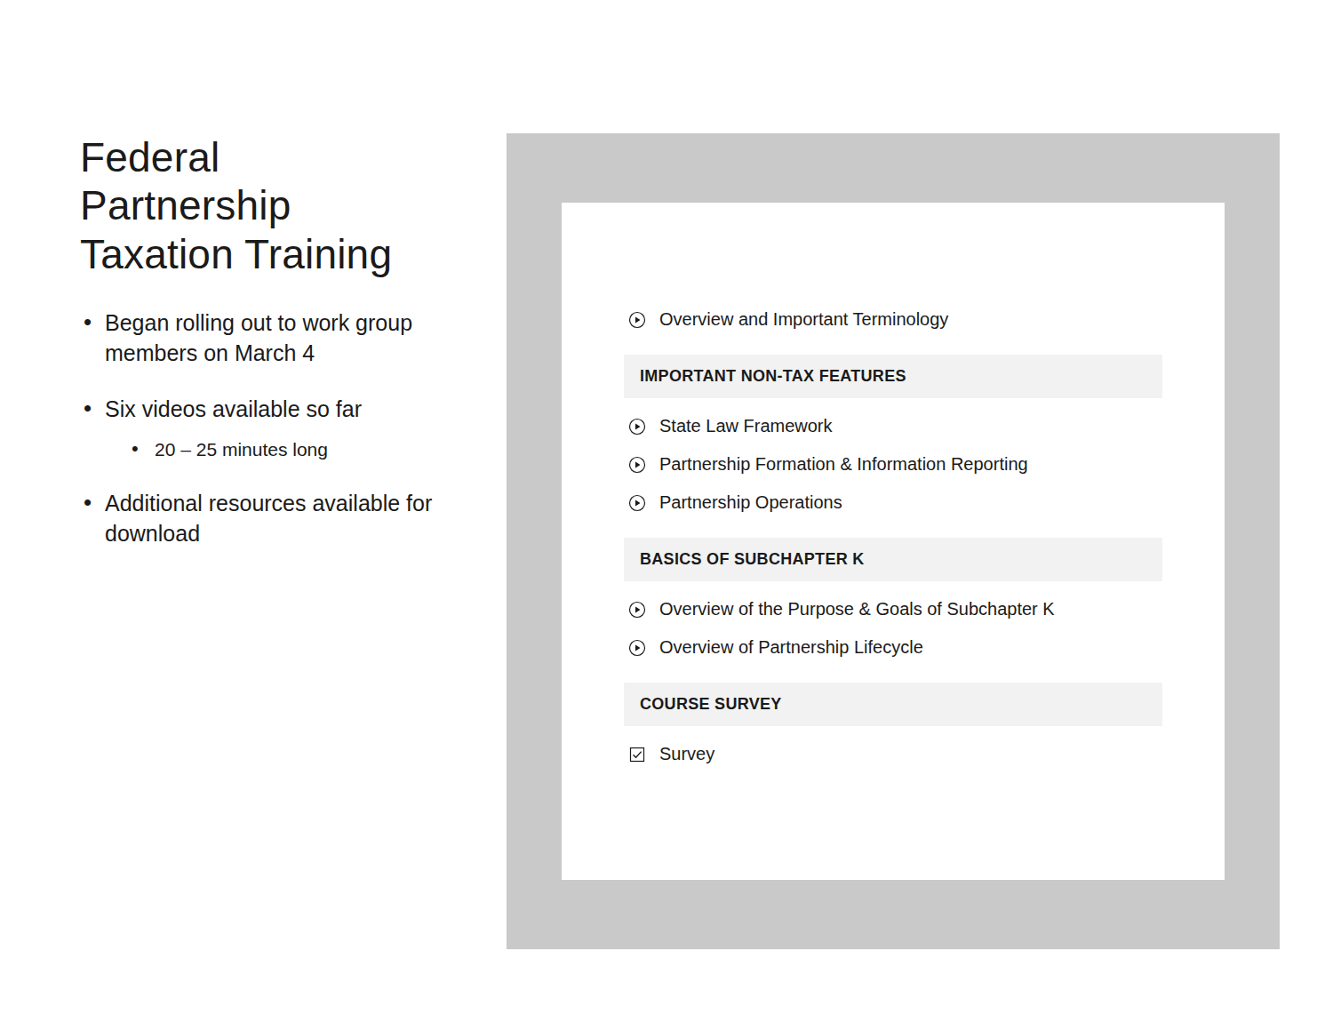Federal
Partnership
Taxation Training
Began rolling out to work group members on March 4
Six videos available so far
20 – 25 minutes long
Additional resources available for download
Overview and Important Terminology
IMPORTANT NON-TAX FEATURES
State Law Framework
Partnership Formation & Information Reporting
Partnership Operations
BASICS OF SUBCHAPTER K
Overview of the Purpose & Goals of Subchapter K
Overview of Partnership Lifecycle
COURSE SURVEY
Survey